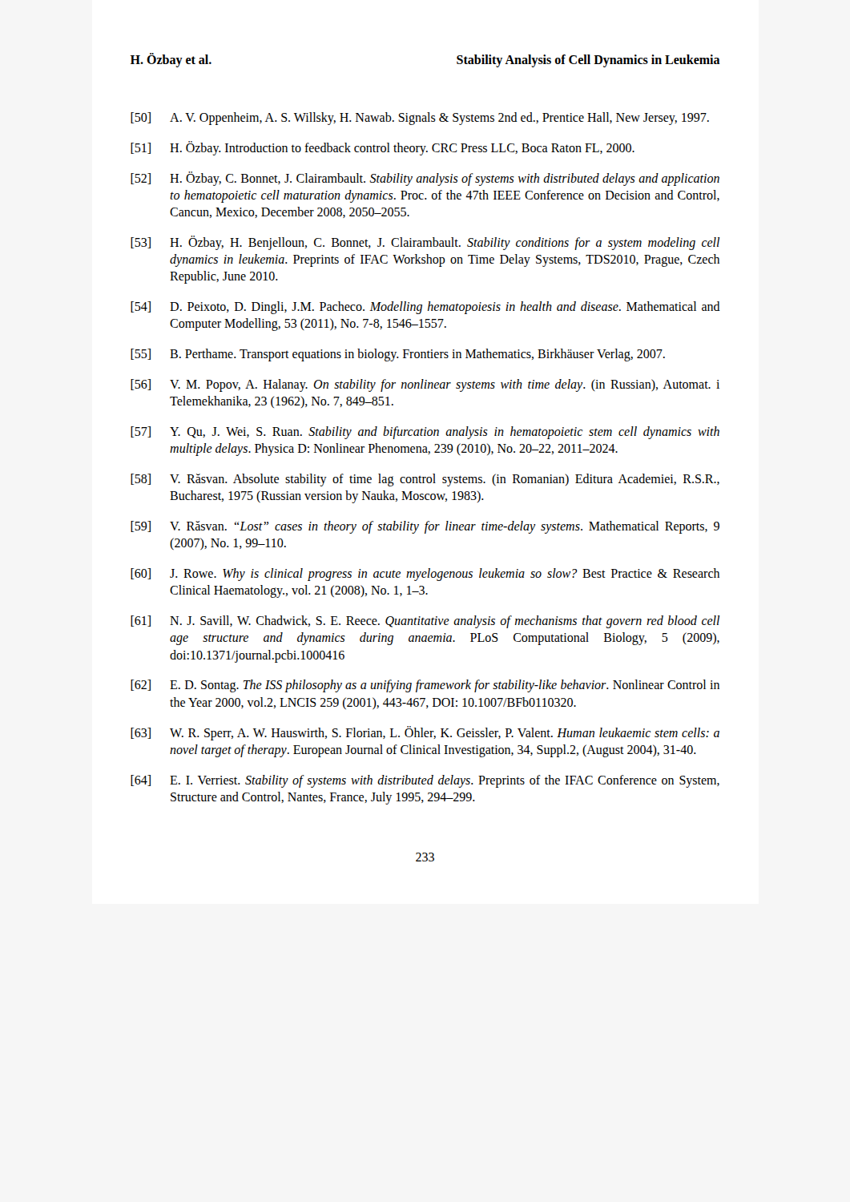H. Özbay et al. Stability Analysis of Cell Dynamics in Leukemia
[50] A. V. Oppenheim, A. S. Willsky, H. Nawab. Signals & Systems 2nd ed., Prentice Hall, New Jersey, 1997.
[51] H. Özbay. Introduction to feedback control theory. CRC Press LLC, Boca Raton FL, 2000.
[52] H. Özbay, C. Bonnet, J. Clairambault. Stability analysis of systems with distributed delays and application to hematopoietic cell maturation dynamics. Proc. of the 47th IEEE Conference on Decision and Control, Cancun, Mexico, December 2008, 2050–2055.
[53] H. Özbay, H. Benjelloun, C. Bonnet, J. Clairambault. Stability conditions for a system modeling cell dynamics in leukemia. Preprints of IFAC Workshop on Time Delay Systems, TDS2010, Prague, Czech Republic, June 2010.
[54] D. Peixoto, D. Dingli, J.M. Pacheco. Modelling hematopoiesis in health and disease. Mathematical and Computer Modelling, 53 (2011), No. 7-8, 1546–1557.
[55] B. Perthame. Transport equations in biology. Frontiers in Mathematics, Birkhäuser Verlag, 2007.
[56] V. M. Popov, A. Halanay. On stability for nonlinear systems with time delay. (in Russian), Automat. i Telemekhanika, 23 (1962), No. 7, 849–851.
[57] Y. Qu, J. Wei, S. Ruan. Stability and bifurcation analysis in hematopoietic stem cell dynamics with multiple delays. Physica D: Nonlinear Phenomena, 239 (2010), No. 20–22, 2011–2024.
[58] V. Răsvan. Absolute stability of time lag control systems. (in Romanian) Editura Academiei, R.S.R., Bucharest, 1975 (Russian version by Nauka, Moscow, 1983).
[59] V. Răsvan. “Lost” cases in theory of stability for linear time-delay systems. Mathematical Reports, 9 (2007), No. 1, 99–110.
[60] J. Rowe. Why is clinical progress in acute myelogenous leukemia so slow? Best Practice & Research Clinical Haematology., vol. 21 (2008), No. 1, 1–3.
[61] N. J. Savill, W. Chadwick, S. E. Reece. Quantitative analysis of mechanisms that govern red blood cell age structure and dynamics during anaemia. PLoS Computational Biology, 5 (2009), doi:10.1371/journal.pcbi.1000416
[62] E. D. Sontag. The ISS philosophy as a unifying framework for stability-like behavior. Nonlinear Control in the Year 2000, vol.2, LNCIS 259 (2001), 443-467, DOI: 10.1007/BFb0110320.
[63] W. R. Sperr, A. W. Hauswirth, S. Florian, L. Öhler, K. Geissler, P. Valent. Human leukaemic stem cells: a novel target of therapy. European Journal of Clinical Investigation, 34, Suppl.2, (August 2004), 31-40.
[64] E. I. Verriest. Stability of systems with distributed delays. Preprints of the IFAC Conference on System, Structure and Control, Nantes, France, July 1995, 294–299.
233